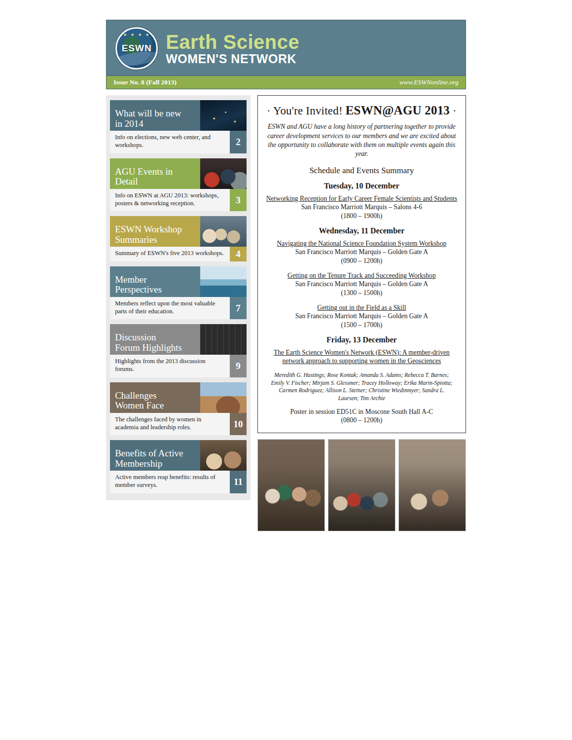★ ★ ★ ★
ESWN
Earth Science
WOMEN'S NETWORK
Issue No. 8 (Fall 2013)
www.ESWNonline.org
What will be new
in 2014
Info on elections, new web center, and workshops.
2
AGU Events in
Detail
Info on ESWN at AGU 2013: workshops, posters & networking reception.
3
ESWN Workshop
Summaries
Summary of ESWN's five 2013 workshops.
4
Member
Perspectives
Members reflect upon the most valuable parts of their education.
7
Discussion
Forum Highlights
Highlights from the 2013 discussion forums.
9
Challenges
Women Face
The challenges faced by women in academia and leadership roles.
10
Benefits of Active
Membership
Active members reap benefits: results of member surveys.
11
· You're Invited! ESWN@AGU 2013 ·
ESWN and AGU have a long history of partnering together to provide career development services to our members and we are excited about the opportunity to collaborate with them on multiple events again this year.
Schedule and Events Summary
Tuesday, 10 December
Networking Reception for Early Career Female Scientists and Students San Francisco Marriott Marquis – Salons 4-6
(1800 – 1900h)
Wednesday, 11 December
Navigating the National Science Foundation System Workshop San Francisco Marriott Marquis – Golden Gate A
(0900 – 1200h)
Getting on the Tenure Track and Succeeding Workshop San Francisco Marriott Marquis – Golden Gate A
(1300 – 1500h)
Getting out in the Field as a Skill San Francisco Marriott Marquis – Golden Gate A
(1500 – 1700h)
Friday, 13 December
The Earth Science Women's Network (ESWN): A member-driven network approach to supporting women in the Geosciences
Meredith G. Hastings; Rose Kontak; Amanda S. Adams; Rebecca T. Barnes; Emily V. Fischer; Mirjam S. Glessmer; Tracey Holloway; Erika Marin-Spiotta; Carmen Rodriguez; Allison L. Steiner; Christine Wiedinmyer; Sandra L. Laursen; Tim Archie
Poster in session ED51C in Moscone South Hall A-C
(0800 – 1200h)